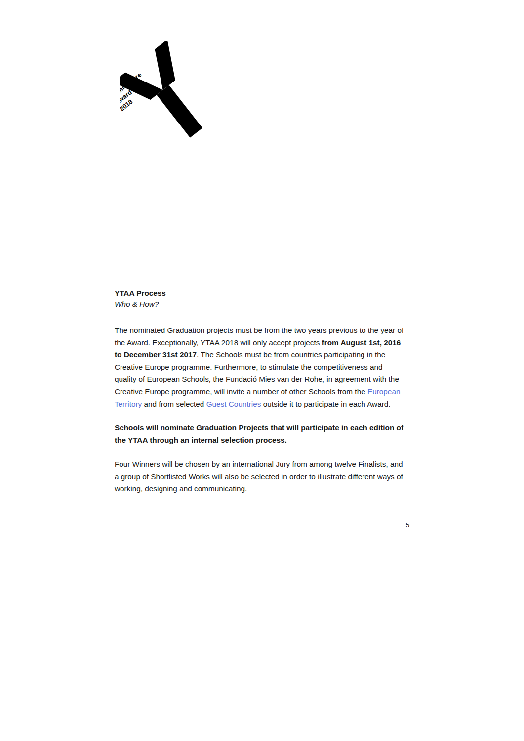Young Talent Architecture Award 2018
YTAA Process
Who & How?
The nominated Graduation projects must be from the two years previous to the year of the Award. Exceptionally, YTAA 2018 will only accept projects from August 1st, 2016 to December 31st 2017. The Schools must be from countries participating in the Creative Europe programme. Furthermore, to stimulate the competitiveness and quality of European Schools, the Fundació Mies van der Rohe, in agreement with the Creative Europe programme, will invite a number of other Schools from the European Territory and from selected Guest Countries outside it to participate in each Award.
Schools will nominate Graduation Projects that will participate in each edition of the YTAA through an internal selection process.
Four Winners will be chosen by an international Jury from among twelve Finalists, and a group of Shortlisted Works will also be selected in order to illustrate different ways of working, designing and communicating.
5